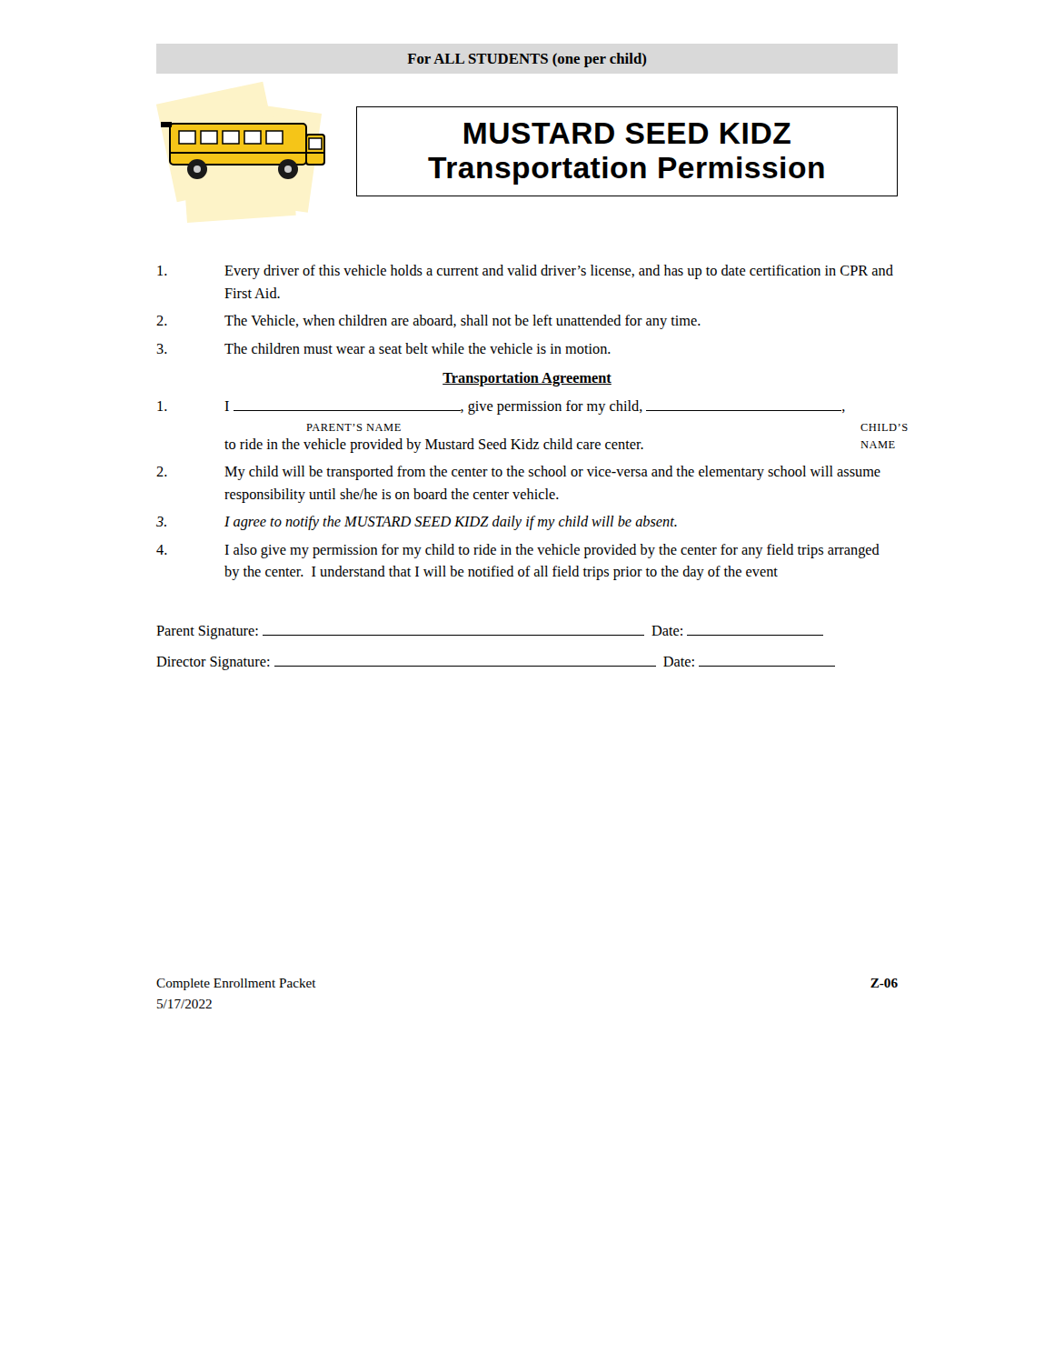For ALL STUDENTS (one per child)
MUSTARD SEED KIDZ
Transportation Permission
Every driver of this vehicle holds a current and valid driver’s license, and has up to date certification in CPR and First Aid.
The Vehicle, when children are aboard, shall not be left unattended for any time.
The children must wear a seat belt while the vehicle is in motion.
Transportation Agreement
I , give permission for my child, , PARENT’S NAME CHILD’S NAME to ride in the vehicle provided by Mustard Seed Kidz child care center.
My child will be transported from the center to the school or vice-versa and the elementary school will assume responsibility until she/he is on board the center vehicle.
I agree to notify the MUSTARD SEED KIDZ daily if my child will be absent.
I also give my permission for my child to ride in the vehicle provided by the center for any field trips arranged by the center. I understand that I will be notified of all field trips prior to the day of the event
Parent Signature: Date:
Director Signature: Date:
Complete Enrollment Packet
5/17/2022
Z-06